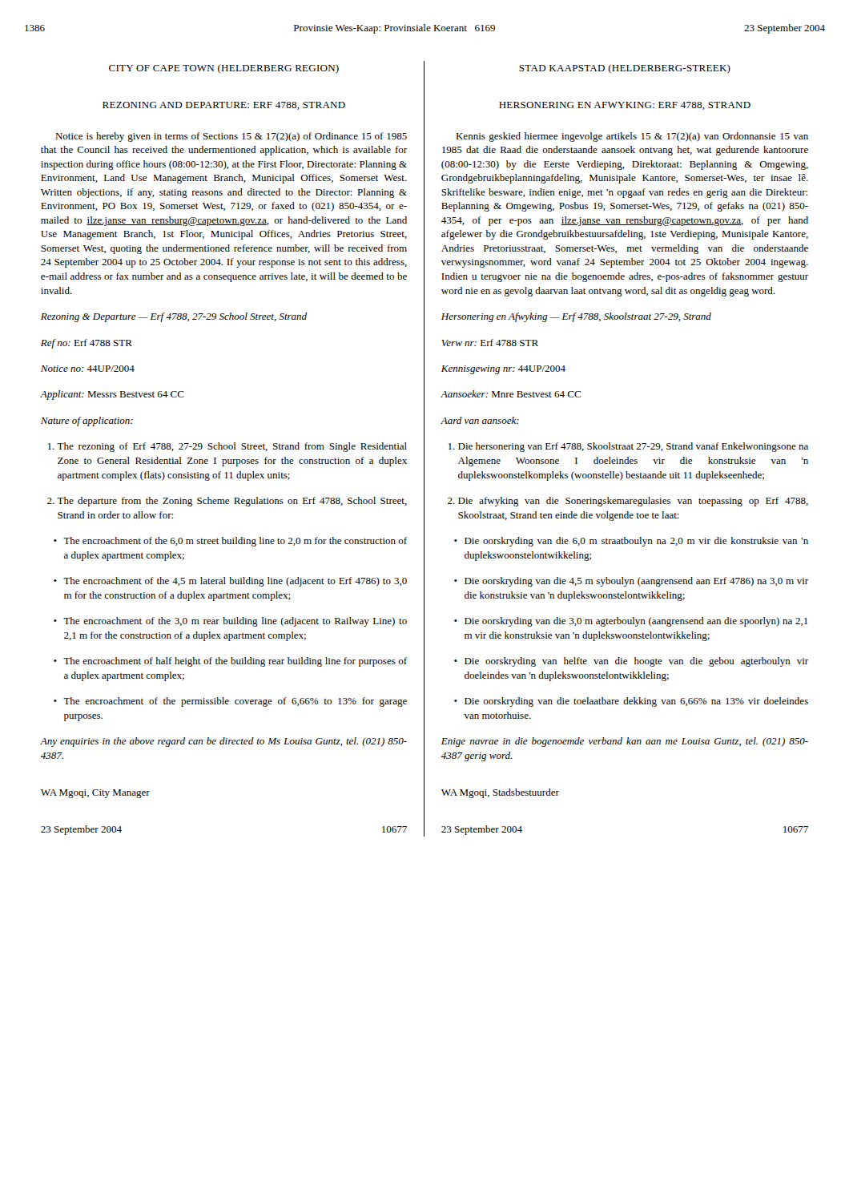1386 Provinsie Wes-Kaap: Provinsiale Koerant 6169 23 September 2004
CITY OF CAPE TOWN (HELDERBERG REGION)
REZONING AND DEPARTURE: ERF 4788, STRAND
Notice is hereby given in terms of Sections 15 & 17(2)(a) of Ordinance 15 of 1985 that the Council has received the undermentioned application, which is available for inspection during office hours (08:00-12:30), at the First Floor, Directorate: Planning & Environment, Land Use Management Branch, Municipal Offices, Somerset West. Written objections, if any, stating reasons and directed to the Director: Planning & Environment, PO Box 19, Somerset West, 7129, or faxed to (021) 850-4354, or e-mailed to ilze.janse_van_rensburg@capetown.gov.za, or hand-delivered to the Land Use Management Branch, 1st Floor, Municipal Offices, Andries Pretorius Street, Somerset West, quoting the undermentioned reference number, will be received from 24 September 2004 up to 25 October 2004. If your response is not sent to this address, e-mail address or fax number and as a consequence arrives late, it will be deemed to be invalid.
Rezoning & Departure — Erf 4788, 27-29 School Street, Strand
Ref no: Erf 4788 STR
Notice no: 44UP/2004
Applicant: Messrs Bestvest 64 CC
Nature of application:
The rezoning of Erf 4788, 27-29 School Street, Strand from Single Residential Zone to General Residential Zone I purposes for the construction of a duplex apartment complex (flats) consisting of 11 duplex units;
The departure from the Zoning Scheme Regulations on Erf 4788, School Street, Strand in order to allow for:
The encroachment of the 6,0 m street building line to 2,0 m for the construction of a duplex apartment complex;
The encroachment of the 4,5 m lateral building line (adjacent to Erf 4786) to 3,0 m for the construction of a duplex apartment complex;
The encroachment of the 3,0 m rear building line (adjacent to Railway Line) to 2,1 m for the construction of a duplex apartment complex;
The encroachment of half height of the building rear building line for purposes of a duplex apartment complex;
The encroachment of the permissible coverage of 6,66% to 13% for garage purposes.
Any enquiries in the above regard can be directed to Ms Louisa Guntz, tel. (021) 850-4387.
WA Mgoqi, City Manager
23 September 2004 10677
STAD KAAPSTAD (HELDERBERG-STREEK)
HERSONERING EN AFWYKING: ERF 4788, STRAND
Kennis geskied hiermee ingevolge artikels 15 & 17(2)(a) van Ordonnansie 15 van 1985 dat die Raad die onderstaande aansoek ontvang het, wat gedurende kantoorure (08:00-12:30) by die Eerste Verdieping, Direktoraat: Beplanning & Omgewing, Grondgebruikbeplanningafdeling, Munisipale Kantore, Somerset-Wes, ter insae lê. Skriftelike besware, indien enige, met 'n opgaaf van redes en gerig aan die Direkteur: Beplanning & Omgewing, Posbus 19, Somerset-Wes, 7129, of gefaks na (021) 850-4354, of per e-pos aan ilze.janse_van_rensburg@capetown.gov.za, of per hand afgelewer by die Grondgebruikbestuursafdeling, 1ste Verdieping, Munisipale Kantore, Andries Pretoriusstraat, Somerset-Wes, met vermelding van die onderstaande verwysingsnommer, word vanaf 24 September 2004 tot 25 Oktober 2004 ingewag. Indien u terugvoer nie na die bogenoemde adres, e-pos-adres of faksnommer gestuur word nie en as gevolg daarvan laat ontvang word, sal dit as ongeldig geag word.
Hersonering en Afwyking — Erf 4788, Skoolstraat 27-29, Strand
Verw nr: Erf 4788 STR
Kennisgewing nr: 44UP/2004
Aansoeker: Mnre Bestvest 64 CC
Aard van aansoek:
Die hersonering van Erf 4788, Skoolstraat 27-29, Strand vanaf Enkelwoningsone na Algemene Woonsone I doeleindes vir die konstruksie van 'n duplekswoonstelkompleks (woonstelle) bestaande uit 11 duplekseenhede;
Die afwyking van die Soneringskemaregulasies van toepassing op Erf 4788, Skoolstraat, Strand ten einde die volgende toe te laat:
Die oorskryding van die 6,0 m straatboulyn na 2,0 m vir die konstruksie van 'n duplekswoonstelontwikkeling;
Die oorskryding van die 4,5 m syboulyn (aangrensend aan Erf 4786) na 3,0 m vir die konstruksie van 'n duplekswoonstelontwikkeling;
Die oorskryding van die 3,0 m agterboulyn (aangrensend aan die spoorlyn) na 2,1 m vir die konstruksie van 'n duplekswoonstelontwikkeling;
Die oorskryding van helfte van die hoogte van die gebou agterboulyn vir doeleindes van 'n duplekswoonstelontwikkleling;
Die oorskryding van die toelaatbare dekking van 6,66% na 13% vir doeleindes van motorhuise.
Enige navrae in die bogenoemde verband kan aan me Louisa Guntz, tel. (021) 850-4387 gerig word.
WA Mgoqi, Stadsbestuurder
23 September 2004 10677